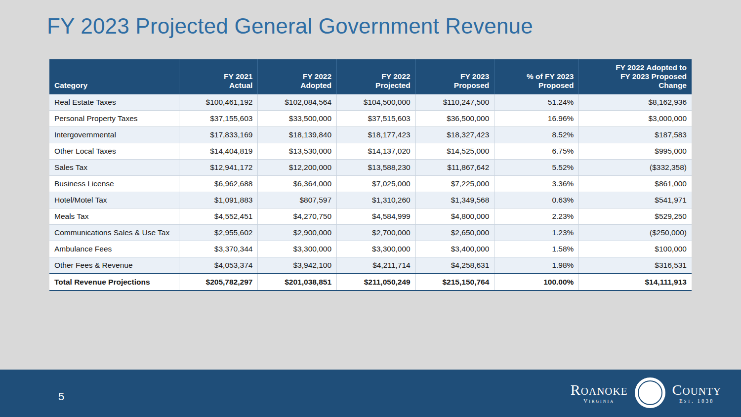FY 2023 Projected General Government Revenue
| Category | FY 2021 Actual | FY 2022 Adopted | FY 2022 Projected | FY 2023 Proposed | % of FY 2023 Proposed | FY 2022 Adopted to FY 2023 Proposed Change |
| --- | --- | --- | --- | --- | --- | --- |
| Real Estate Taxes | $100,461,192 | $102,084,564 | $104,500,000 | $110,247,500 | 51.24% | $8,162,936 |
| Personal Property Taxes | $37,155,603 | $33,500,000 | $37,515,603 | $36,500,000 | 16.96% | $3,000,000 |
| Intergovernmental | $17,833,169 | $18,139,840 | $18,177,423 | $18,327,423 | 8.52% | $187,583 |
| Other Local Taxes | $14,404,819 | $13,530,000 | $14,137,020 | $14,525,000 | 6.75% | $995,000 |
| Sales Tax | $12,941,172 | $12,200,000 | $13,588,230 | $11,867,642 | 5.52% | ($332,358) |
| Business License | $6,962,688 | $6,364,000 | $7,025,000 | $7,225,000 | 3.36% | $861,000 |
| Hotel/Motel Tax | $1,091,883 | $807,597 | $1,310,260 | $1,349,568 | 0.63% | $541,971 |
| Meals Tax | $4,552,451 | $4,270,750 | $4,584,999 | $4,800,000 | 2.23% | $529,250 |
| Communications Sales & Use Tax | $2,955,602 | $2,900,000 | $2,700,000 | $2,650,000 | 1.23% | ($250,000) |
| Ambulance Fees | $3,370,344 | $3,300,000 | $3,300,000 | $3,400,000 | 1.58% | $100,000 |
| Other Fees & Revenue | $4,053,374 | $3,942,100 | $4,211,714 | $4,258,631 | 1.98% | $316,531 |
| Total Revenue Projections | $205,782,297 | $201,038,851 | $211,050,249 | $215,150,764 | 100.00% | $14,111,913 |
5
Roanoke Virginia
County Est. 1838